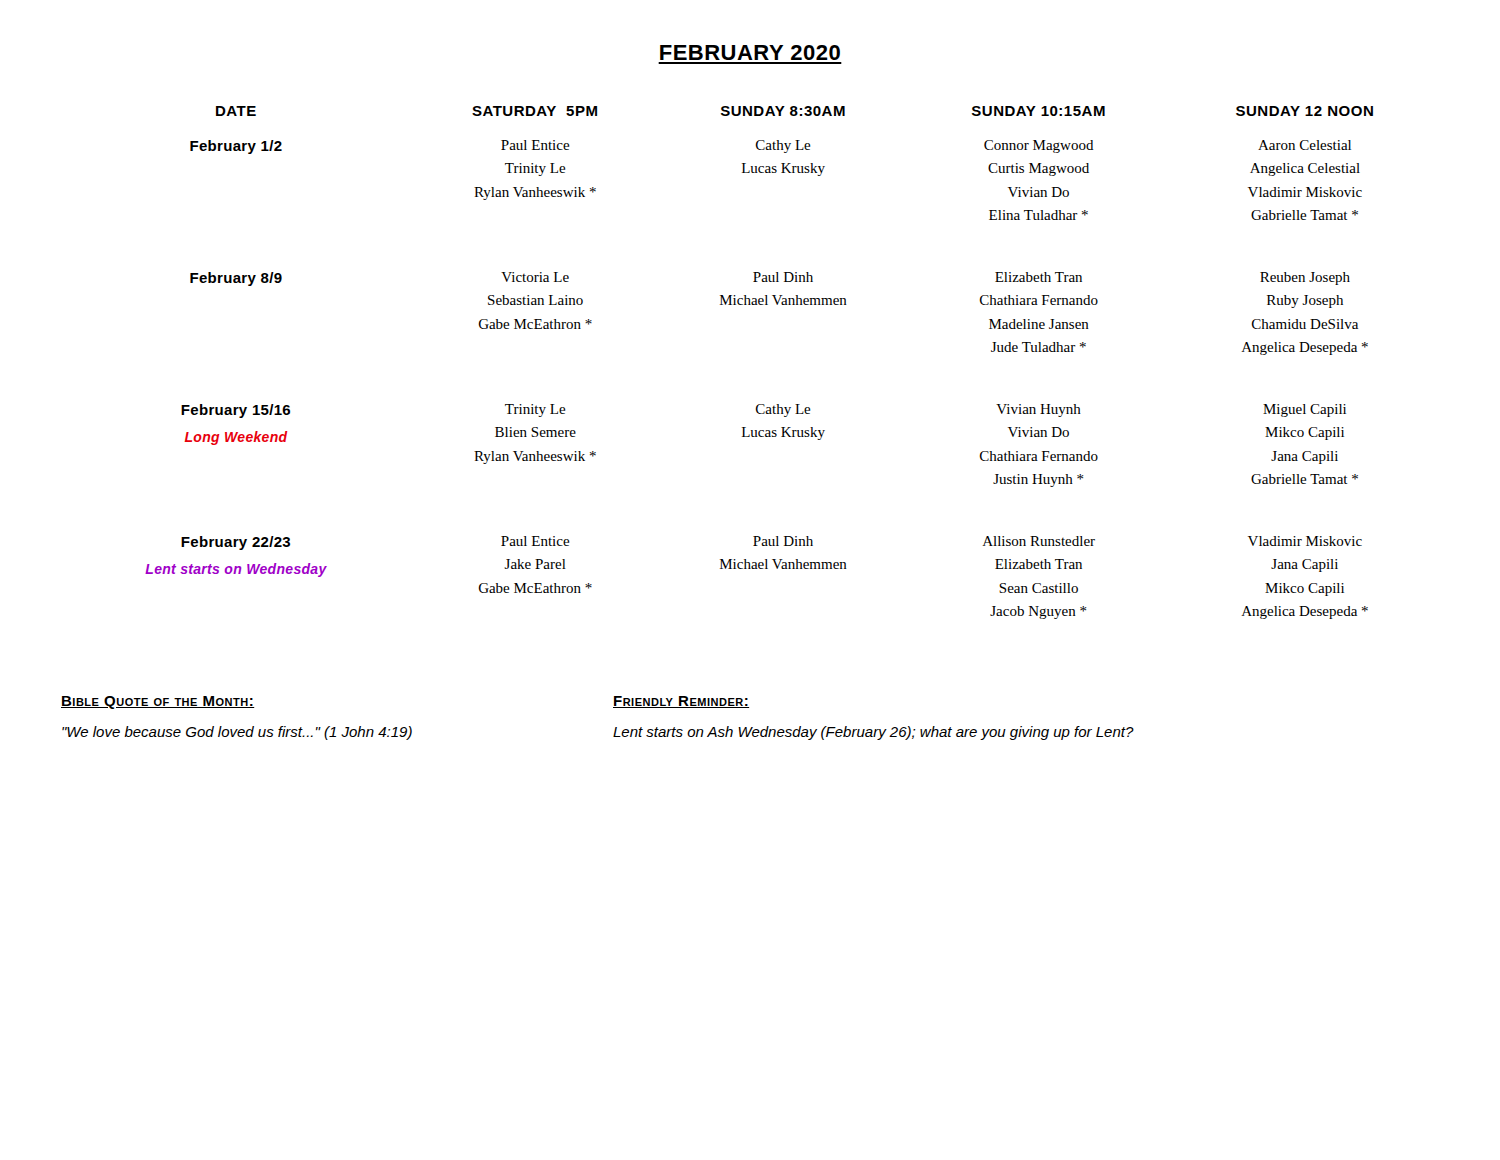FEBRUARY 2020
| DATE | SATURDAY 5PM | SUNDAY 8:30AM | SUNDAY 10:15AM | SUNDAY 12 NOON |
| --- | --- | --- | --- | --- |
| February 1/2 | Paul Entice Trinity Le Rylan Vanheeswik * | Cathy Le Lucas Krusky | Connor Magwood Curtis Magwood Vivian Do Elina Tuladhar * | Aaron Celestial Angelica Celestial Vladimir Miskovic Gabrielle Tamat * |
| February 8/9 | Victoria Le Sebastian Laino Gabe McEathron * | Paul Dinh Michael Vanhemmen | Elizabeth Tran Chathiara Fernando Madeline Jansen Jude Tuladhar * | Reuben Joseph Ruby Joseph Chamidu DeSilva Angelica Desepeda * |
| February 15/16 Long Weekend | Trinity Le Blien Semere Rylan Vanheeswik * | Cathy Le Lucas Krusky | Vivian Huynh Vivian Do Chathiara Fernando Justin Huynh * | Miguel Capili Mikco Capili Jana Capili Gabrielle Tamat * |
| February 22/23 Lent starts on Wednesday | Paul Entice Jake Parel Gabe McEathron * | Paul Dinh Michael Vanhemmen | Allison Runstedler Elizabeth Tran Sean Castillo Jacob Nguyen * | Vladimir Miskovic Jana Capili Mikco Capili Angelica Desepeda * |
| Bible Quote of the Month: "We love because God loved us first..." (1 John 4:19) | Friendly Reminder: Lent starts on Ash Wednesday (February 26); what are you giving up for Lent? |